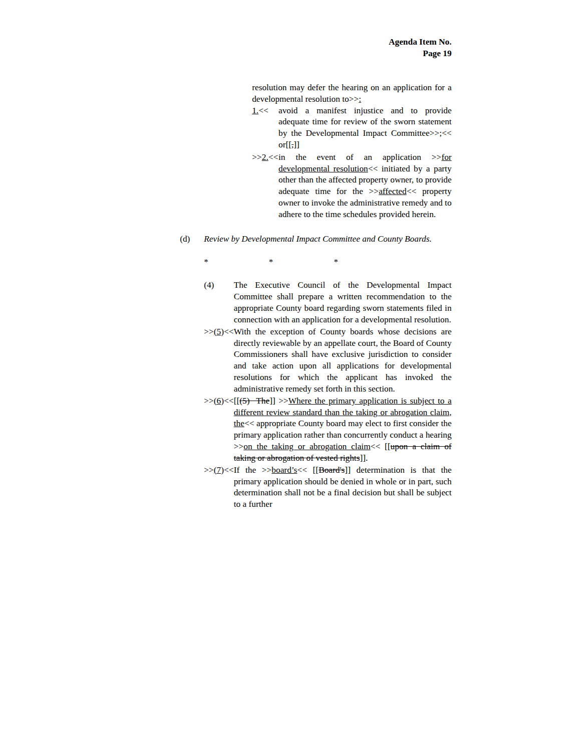Agenda Item No.
Page 19
resolution may defer the hearing on an application for a developmental resolution to>>:
1.<<
avoid a manifest injustice and to provide adequate time for review of the sworn statement by the Developmental Impact Committee>>;<< or[[,]]
>>2.<<
in the event of an application >>for developmental resolution<< initiated by a party other than the affected property owner, to provide adequate time for the >>affected<< property owner to invoke the administrative remedy and to adhere to the time schedules provided herein.
(d)
Review by Developmental Impact Committee and County Boards.
***
(4)
The Executive Council of the Developmental Impact Committee shall prepare a written recommendation to the appropriate County board regarding sworn statements filed in connection with an application for a developmental resolution.
>>(5)<<
With the exception of County boards whose decisions are directly reviewable by an appellate court, the Board of County Commissioners shall have exclusive jurisdiction to consider and take action upon all applications for developmental resolutions for which the applicant has invoked the administrative remedy set forth in this section.
>>(6)<<
[[(5) The]] >>Where the primary application is subject to a different review standard than the taking or abrogation claim, the<< appropriate County board may elect to first consider the primary application rather than concurrently conduct a hearing >>on the taking or abrogation claim<< [[upon a claim of taking or abrogation of vested rights]].
>>(7)<<
If the >>board’s<< [[Board's]] determination is that the primary application should be denied in whole or in part, such determination shall not be a final decision but shall be subject to a further